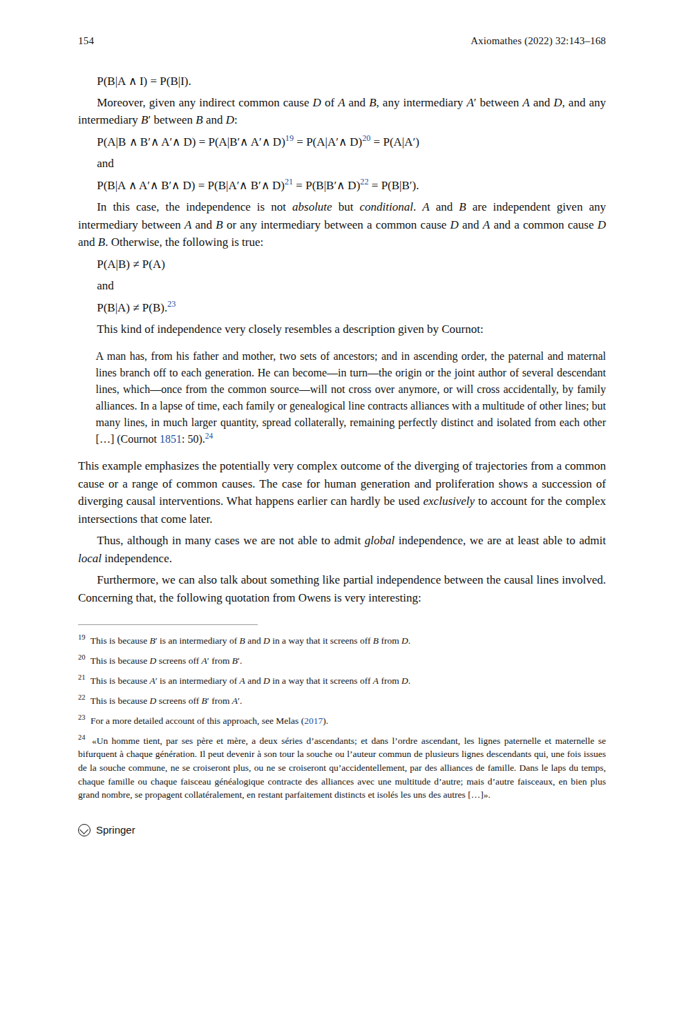154 Axiomathes (2022) 32:143–168
P(B|A ∧ I) = P(B|I).
Moreover, given any indirect common cause D of A and B, any intermediary A′ between A and D, and any intermediary B′ between B and D:
P(A|B ∧ B′∧ A′∧ D) = P(A|B′∧ A′∧ D)19 = P(A|A′∧ D)20 = P(A|A′)
and
P(B|A ∧ A′∧ B′∧ D) = P(B|A′∧ B′∧ D)21 = P(B|B′∧ D)22 = P(B|B′).
In this case, the independence is not absolute but conditional. A and B are independent given any intermediary between A and B or any intermediary between a common cause D and A and a common cause D and B. Otherwise, the following is true:
P(A|B) ≠ P(A)
and
P(B|A) ≠ P(B).23
This kind of independence very closely resembles a description given by Cournot:
A man has, from his father and mother, two sets of ancestors; and in ascending order, the paternal and maternal lines branch off to each generation. He can become—in turn—the origin or the joint author of several descendant lines, which—once from the common source—will not cross over anymore, or will cross accidentally, by family alliances. In a lapse of time, each family or genealogical line contracts alliances with a multitude of other lines; but many lines, in much larger quantity, spread collaterally, remaining perfectly distinct and isolated from each other […] (Cournot 1851: 50).24
This example emphasizes the potentially very complex outcome of the diverging of trajectories from a common cause or a range of common causes. The case for human generation and proliferation shows a succession of diverging causal interventions. What happens earlier can hardly be used exclusively to account for the complex intersections that come later.
Thus, although in many cases we are not able to admit global independence, we are at least able to admit local independence.
Furthermore, we can also talk about something like partial independence between the causal lines involved. Concerning that, the following quotation from Owens is very interesting:
19 This is because B′ is an intermediary of B and D in a way that it screens off B from D.
20 This is because D screens off A′ from B′.
21 This is because A′ is an intermediary of A and D in a way that it screens off A from D.
22 This is because D screens off B′ from A′.
23 For a more detailed account of this approach, see Melas (2017).
24 «Un homme tient, par ses père et mère, a deux séries d’ascendants; et dans l’ordre ascendant, les lignes paternelle et maternelle se bifurquent à chaque génération. Il peut devenir à son tour la souche ou l’auteur commun de plusieurs lignes descendants qui, une fois issues de la souche commune, ne se croiseront plus, ou ne se croiseront qu’accidentellement, par des alliances de famille. Dans le laps du temps, chaque famille ou chaque faisceau généalogique contracte des alliances avec une multitude d’autre; mais d’autre faisceaux, en bien plus grand nombre, se propagent collatéralement, en restant parfaitement distincts et isolés les uns des autres […]».
Springer